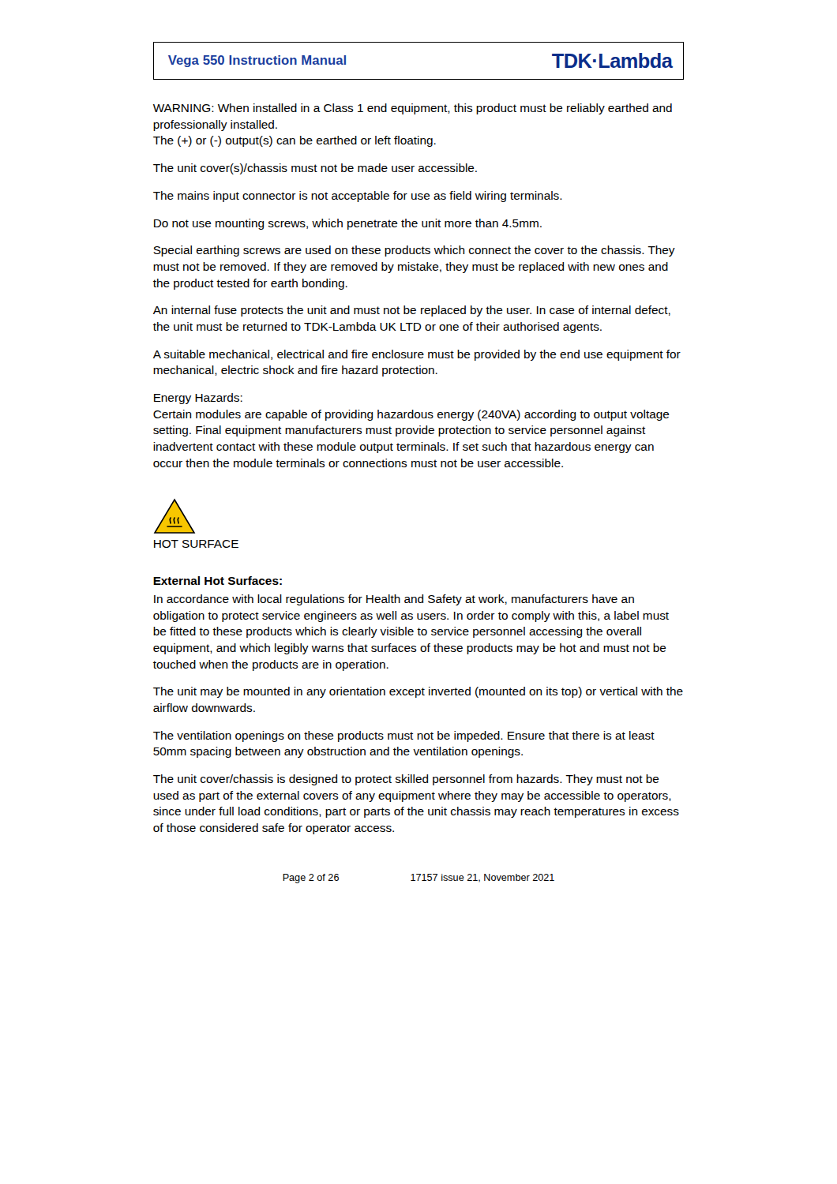Vega 550 Instruction Manual
TDK·Lambda
WARNING: When installed in a Class 1 end equipment, this product must be reliably earthed and professionally installed.
The (+) or (-) output(s) can be earthed or left floating.
The unit cover(s)/chassis must not be made user accessible.
The mains input connector is not acceptable for use as field wiring terminals.
Do not use mounting screws, which penetrate the unit more than 4.5mm.
Special earthing screws are used on these products which connect the cover to the chassis. They must not be removed. If they are removed by mistake, they must be replaced with new ones and the product tested for earth bonding.
An internal fuse protects the unit and must not be replaced by the user. In case of internal defect, the unit must be returned to TDK-Lambda UK LTD or one of their authorised agents.
A suitable mechanical, electrical and fire enclosure must be provided by the end use equipment for mechanical, electric shock and fire hazard protection.
Energy Hazards:
Certain modules are capable of providing hazardous energy (240VA) according to output voltage setting. Final equipment manufacturers must provide protection to service personnel against inadvertent contact with these module output terminals. If set such that hazardous energy can occur then the module terminals or connections must not be user accessible.
HOT SURFACE
External Hot Surfaces:
In accordance with local regulations for Health and Safety at work, manufacturers have an obligation to protect service engineers as well as users. In order to comply with this, a label must be fitted to these products which is clearly visible to service personnel accessing the overall equipment, and which legibly warns that surfaces of these products may be hot and must not be touched when the products are in operation.
The unit may be mounted in any orientation except inverted (mounted on its top) or vertical with the airflow downwards.
The ventilation openings on these products must not be impeded. Ensure that there is at least 50mm spacing between any obstruction and the ventilation openings.
The unit cover/chassis is designed to protect skilled personnel from hazards. They must not be used as part of the external covers of any equipment where they may be accessible to operators, since under full load conditions, part or parts of the unit chassis may reach temperatures in excess of those considered safe for operator access.
Page 2 of 26
17157 issue 21, November 2021